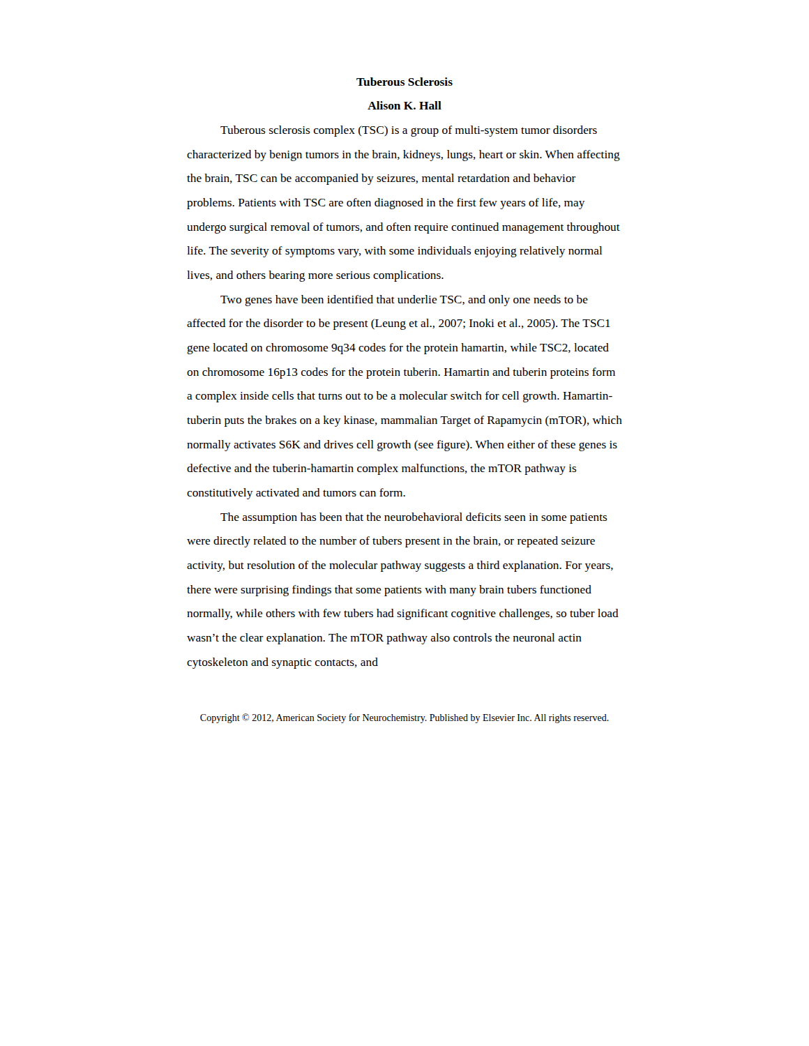Tuberous Sclerosis
Alison K. Hall
Tuberous sclerosis complex (TSC) is a group of multi-system tumor disorders characterized by benign tumors in the brain, kidneys, lungs, heart or skin. When affecting the brain, TSC can be accompanied by seizures, mental retardation and behavior problems. Patients with TSC are often diagnosed in the first few years of life, may undergo surgical removal of tumors, and often require continued management throughout life. The severity of symptoms vary, with some individuals enjoying relatively normal lives, and others bearing more serious complications.
Two genes have been identified that underlie TSC, and only one needs to be affected for the disorder to be present (Leung et al., 2007; Inoki et al., 2005). The TSC1 gene located on chromosome 9q34 codes for the protein hamartin, while TSC2, located on chromosome 16p13 codes for the protein tuberin. Hamartin and tuberin proteins form a complex inside cells that turns out to be a molecular switch for cell growth. Hamartin-tuberin puts the brakes on a key kinase, mammalian Target of Rapamycin (mTOR), which normally activates S6K and drives cell growth (see figure). When either of these genes is defective and the tuberin-hamartin complex malfunctions, the mTOR pathway is constitutively activated and tumors can form.
The assumption has been that the neurobehavioral deficits seen in some patients were directly related to the number of tubers present in the brain, or repeated seizure activity, but resolution of the molecular pathway suggests a third explanation. For years, there were surprising findings that some patients with many brain tubers functioned normally, while others with few tubers had significant cognitive challenges, so tuber load wasn’t the clear explanation. The mTOR pathway also controls the neuronal actin cytoskeleton and synaptic contacts, and
Copyright © 2012, American Society for Neurochemistry. Published by Elsevier Inc. All rights reserved.